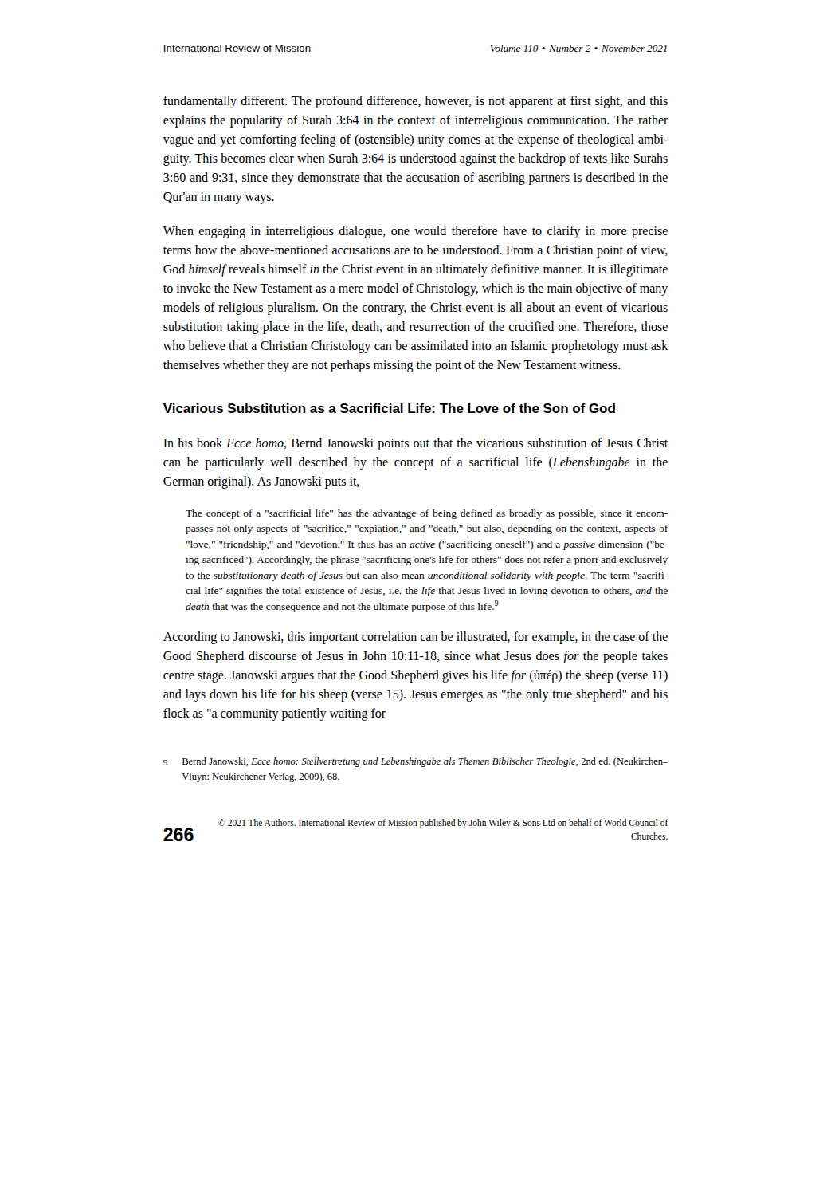International Review of Mission Volume 110•Number 2•November 2021
fundamentally different. The profound difference, however, is not apparent at first sight, and this explains the popularity of Surah 3:64 in the context of interreligious communication. The rather vague and yet comforting feeling of (ostensible) unity comes at the expense of theological ambiguity. This becomes clear when Surah 3:64 is understood against the backdrop of texts like Surahs 3:80 and 9:31, since they demonstrate that the accusation of ascribing partners is described in the Qur'an in many ways.
When engaging in interreligious dialogue, one would therefore have to clarify in more precise terms how the above-mentioned accusations are to be understood. From a Christian point of view, God himself reveals himself in the Christ event in an ultimately definitive manner. It is illegitimate to invoke the New Testament as a mere model of Christology, which is the main objective of many models of religious pluralism. On the contrary, the Christ event is all about an event of vicarious substitution taking place in the life, death, and resurrection of the crucified one. Therefore, those who believe that a Christian Christology can be assimilated into an Islamic prophetology must ask themselves whether they are not perhaps missing the point of the New Testament witness.
Vicarious Substitution as a Sacrificial Life: The Love of the Son of God
In his book Ecce homo, Bernd Janowski points out that the vicarious substitution of Jesus Christ can be particularly well described by the concept of a sacrificial life (Lebenshingabe in the German original). As Janowski puts it,
The concept of a "sacrificial life" has the advantage of being defined as broadly as possible, since it encompasses not only aspects of "sacrifice," "expiation," and "death," but also, depending on the context, aspects of "love," "friendship," and "devotion." It thus has an active ("sacrificing oneself") and a passive dimension ("being sacrificed"). Accordingly, the phrase "sacrificing one's life for others" does not refer a priori and exclusively to the substitutionary death of Jesus but can also mean unconditional solidarity with people. The term "sacrificial life" signifies the total existence of Jesus, i.e. the life that Jesus lived in loving devotion to others, and the death that was the consequence and not the ultimate purpose of this life.9
According to Janowski, this important correlation can be illustrated, for example, in the case of the Good Shepherd discourse of Jesus in John 10:11-18, since what Jesus does for the people takes centre stage. Janowski argues that the Good Shepherd gives his life for (ὑπέρ) the sheep (verse 11) and lays down his life for his sheep (verse 15). Jesus emerges as "the only true shepherd" and his flock as "a community patiently waiting for
9 Bernd Janowski, Ecce homo: Stellvertretung und Lebenshingabe als Themen Biblischer Theologie, 2nd ed. (Neukirchen–Vluyn: Neukirchener Verlag, 2009), 68.
266
© 2021 The Authors. International Review of Mission published by John Wiley & Sons Ltd on behalf of World Council of Churches.